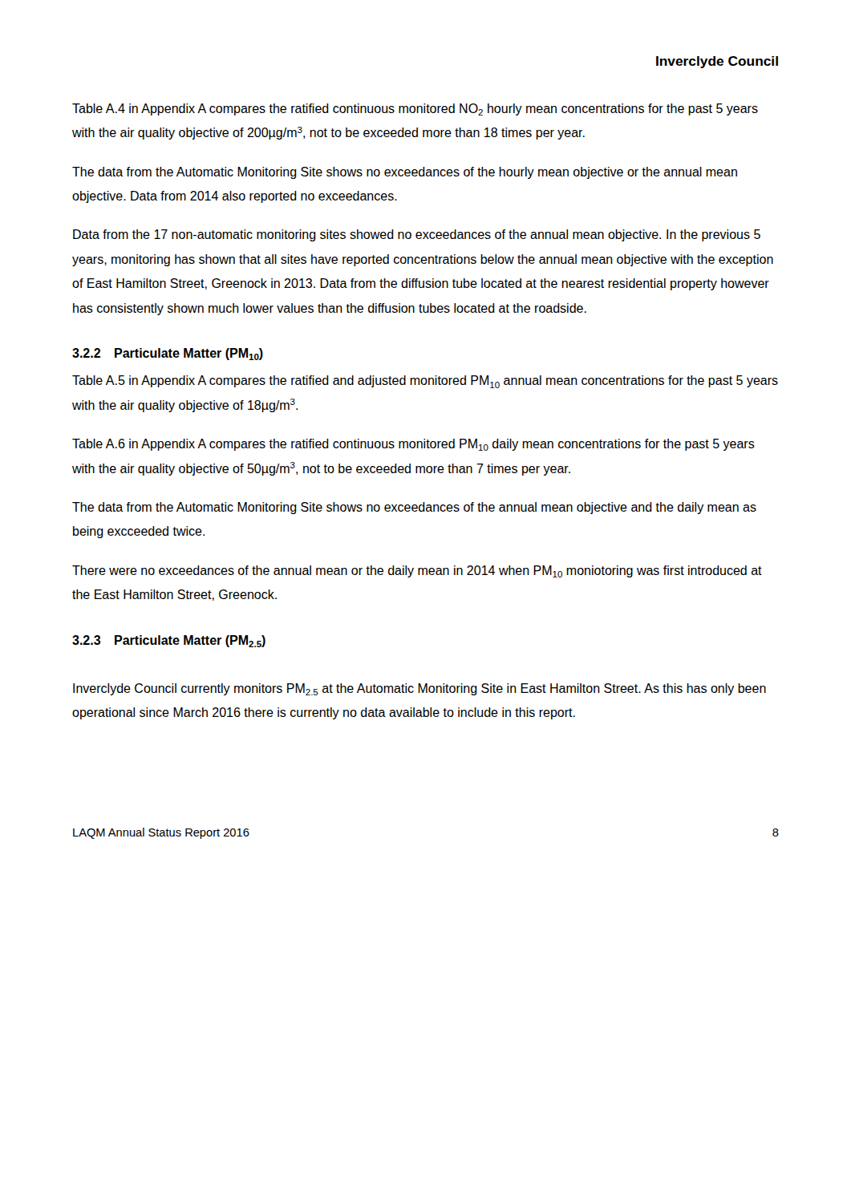Inverclyde Council
Table A.4 in Appendix A compares the ratified continuous monitored NO2 hourly mean concentrations for the past 5 years with the air quality objective of 200µg/m3, not to be exceeded more than 18 times per year.
The data from the Automatic Monitoring Site shows no exceedances of the hourly mean objective or the annual mean objective. Data from 2014 also reported no exceedances.
Data from the 17 non-automatic monitoring sites showed no exceedances of the annual mean objective. In the previous 5 years, monitoring has shown that all sites have reported concentrations below the annual mean objective with the exception of East Hamilton Street, Greenock in 2013. Data from the diffusion tube located at the nearest residential property however has consistently shown much lower values than the diffusion tubes located at the roadside.
3.2.2 Particulate Matter (PM10)
Table A.5 in Appendix A compares the ratified and adjusted monitored PM10 annual mean concentrations for the past 5 years with the air quality objective of 18µg/m3.
Table A.6 in Appendix A compares the ratified continuous monitored PM10 daily mean concentrations for the past 5 years with the air quality objective of 50µg/m3, not to be exceeded more than 7 times per year.
The data from the Automatic Monitoring Site shows no exceedances of the annual mean objective and the daily mean as being excceeded twice.
There were no exceedances of the annual mean or the daily mean in 2014 when PM10 moniotoring was first introduced at the East Hamilton Street, Greenock.
3.2.3 Particulate Matter (PM2.5)
Inverclyde Council currently monitors PM2.5 at the Automatic Monitoring Site in East Hamilton Street. As this has only been operational since March 2016 there is currently no data available to include in this report.
LAQM Annual Status Report 2016 8